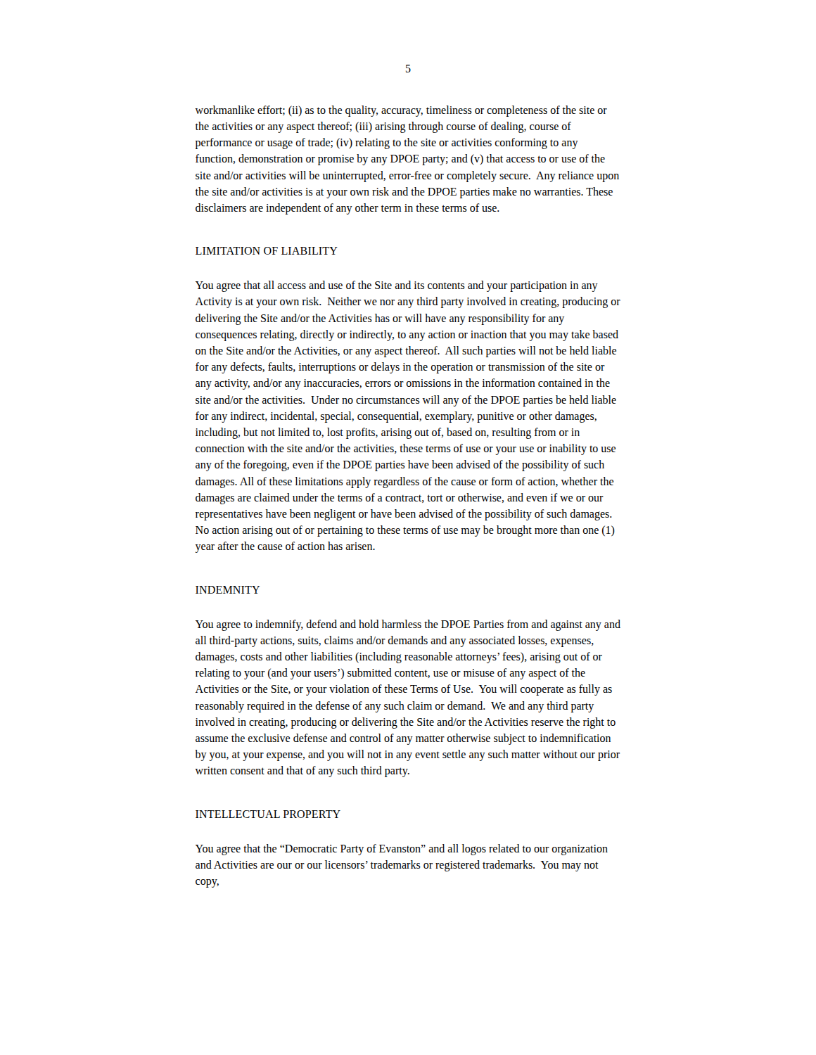5
workmanlike effort; (ii) as to the quality, accuracy, timeliness or completeness of the site or the activities or any aspect thereof; (iii) arising through course of dealing, course of performance or usage of trade; (iv) relating to the site or activities conforming to any function, demonstration or promise by any DPOE party; and (v) that access to or use of the site and/or activities will be uninterrupted, error-free or completely secure. Any reliance upon the site and/or activities is at your own risk and the DPOE parties make no warranties. These disclaimers are independent of any other term in these terms of use.
LIMITATION OF LIABILITY
You agree that all access and use of the Site and its contents and your participation in any Activity is at your own risk. Neither we nor any third party involved in creating, producing or delivering the Site and/or the Activities has or will have any responsibility for any consequences relating, directly or indirectly, to any action or inaction that you may take based on the Site and/or the Activities, or any aspect thereof. All such parties will not be held liable for any defects, faults, interruptions or delays in the operation or transmission of the site or any activity, and/or any inaccuracies, errors or omissions in the information contained in the site and/or the activities. Under no circumstances will any of the DPOE parties be held liable for any indirect, incidental, special, consequential, exemplary, punitive or other damages, including, but not limited to, lost profits, arising out of, based on, resulting from or in connection with the site and/or the activities, these terms of use or your use or inability to use any of the foregoing, even if the DPOE parties have been advised of the possibility of such damages. All of these limitations apply regardless of the cause or form of action, whether the damages are claimed under the terms of a contract, tort or otherwise, and even if we or our representatives have been negligent or have been advised of the possibility of such damages. No action arising out of or pertaining to these terms of use may be brought more than one (1) year after the cause of action has arisen.
INDEMNITY
You agree to indemnify, defend and hold harmless the DPOE Parties from and against any and all third-party actions, suits, claims and/or demands and any associated losses, expenses, damages, costs and other liabilities (including reasonable attorneys’ fees), arising out of or relating to your (and your users’) submitted content, use or misuse of any aspect of the Activities or the Site, or your violation of these Terms of Use. You will cooperate as fully as reasonably required in the defense of any such claim or demand. We and any third party involved in creating, producing or delivering the Site and/or the Activities reserve the right to assume the exclusive defense and control of any matter otherwise subject to indemnification by you, at your expense, and you will not in any event settle any such matter without our prior written consent and that of any such third party.
INTELLECTUAL PROPERTY
You agree that the “Democratic Party of Evanston” and all logos related to our organization and Activities are our or our licensors’ trademarks or registered trademarks. You may not copy,